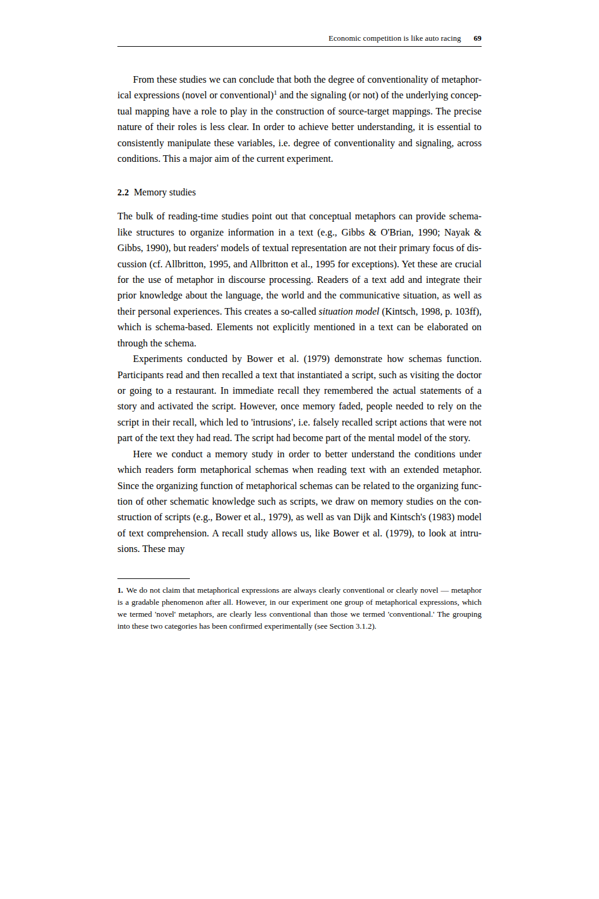Economic competition is like auto racing69
From these studies we can conclude that both the degree of conventionality of metaphorical expressions (novel or conventional)1 and the signaling (or not) of the underlying conceptual mapping have a role to play in the construction of source-target mappings. The precise nature of their roles is less clear. In order to achieve better understanding, it is essential to consistently manipulate these variables, i.e. degree of conventionality and signaling, across conditions. This a major aim of the current experiment.
2.2 Memory studies
The bulk of reading-time studies point out that conceptual metaphors can provide schema-like structures to organize information in a text (e.g., Gibbs & O'Brian, 1990; Nayak & Gibbs, 1990), but readers' models of textual representation are not their primary focus of discussion (cf. Allbritton, 1995, and Allbritton et al., 1995 for exceptions). Yet these are crucial for the use of metaphor in discourse processing. Readers of a text add and integrate their prior knowledge about the language, the world and the communicative situation, as well as their personal experiences. This creates a so-called situation model (Kintsch, 1998, p. 103ff), which is schema-based. Elements not explicitly mentioned in a text can be elaborated on through the schema.
Experiments conducted by Bower et al. (1979) demonstrate how schemas function. Participants read and then recalled a text that instantiated a script, such as visiting the doctor or going to a restaurant. In immediate recall they remembered the actual statements of a story and activated the script. However, once memory faded, people needed to rely on the script in their recall, which led to 'intrusions', i.e. falsely recalled script actions that were not part of the text they had read. The script had become part of the mental model of the story.
Here we conduct a memory study in order to better understand the conditions under which readers form metaphorical schemas when reading text with an extended metaphor. Since the organizing function of metaphorical schemas can be related to the organizing function of other schematic knowledge such as scripts, we draw on memory studies on the construction of scripts (e.g., Bower et al., 1979), as well as van Dijk and Kintsch's (1983) model of text comprehension. A recall study allows us, like Bower et al. (1979), to look at intrusions. These may
1. We do not claim that metaphorical expressions are always clearly conventional or clearly novel — metaphor is a gradable phenomenon after all. However, in our experiment one group of metaphorical expressions, which we termed 'novel' metaphors, are clearly less conventional than those we termed 'conventional.' The grouping into these two categories has been confirmed experimentally (see Section 3.1.2).